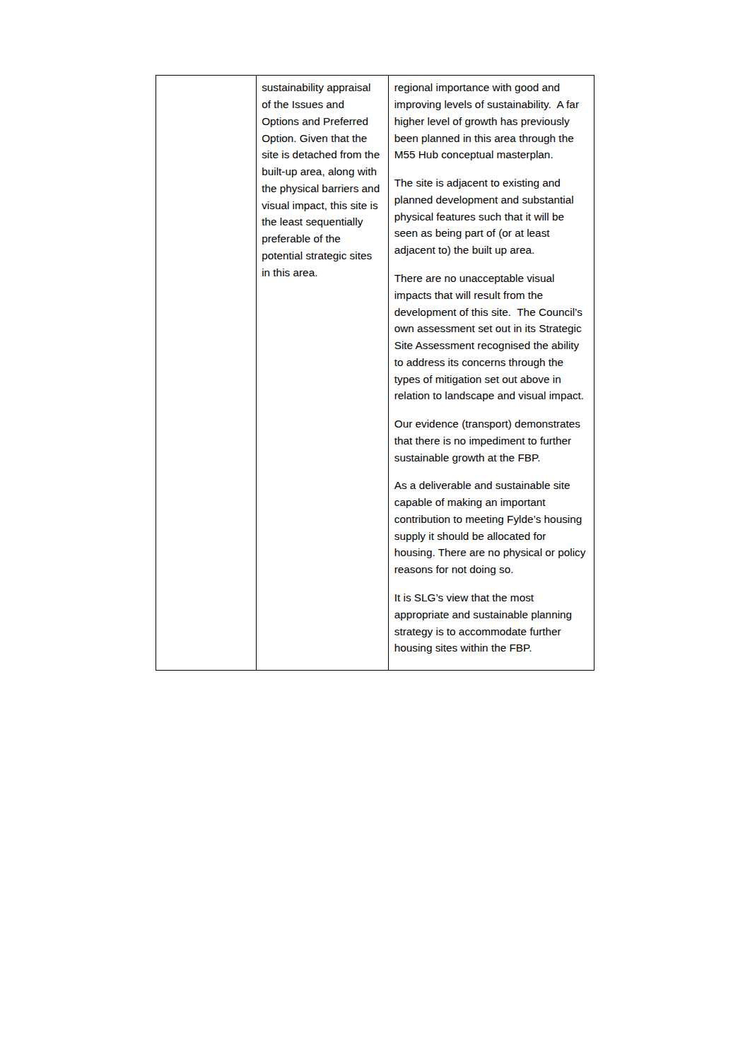| | sustainability appraisal of the Issues and Options and Preferred Option. Given that the site is detached from the built-up area, along with the physical barriers and visual impact, this site is the least sequentially preferable of the potential strategic sites in this area. | regional importance with good and improving levels of sustainability. A far higher level of growth has previously been planned in this area through the M55 Hub conceptual masterplan. The site is adjacent to existing and planned development and substantial physical features such that it will be seen as being part of (or at least adjacent to) the built up area. There are no unacceptable visual impacts that will result from the development of this site. The Council’s own assessment set out in its Strategic Site Assessment recognised the ability to address its concerns through the types of mitigation set out above in relation to landscape and visual impact. Our evidence (transport) demonstrates that there is no impediment to further sustainable growth at the FBP. As a deliverable and sustainable site capable of making an important contribution to meeting Fylde’s housing supply it should be allocated for housing. There are no physical or policy reasons for not doing so. It is SLG’s view that the most appropriate and sustainable planning strategy is to accommodate further housing sites within the FBP. |